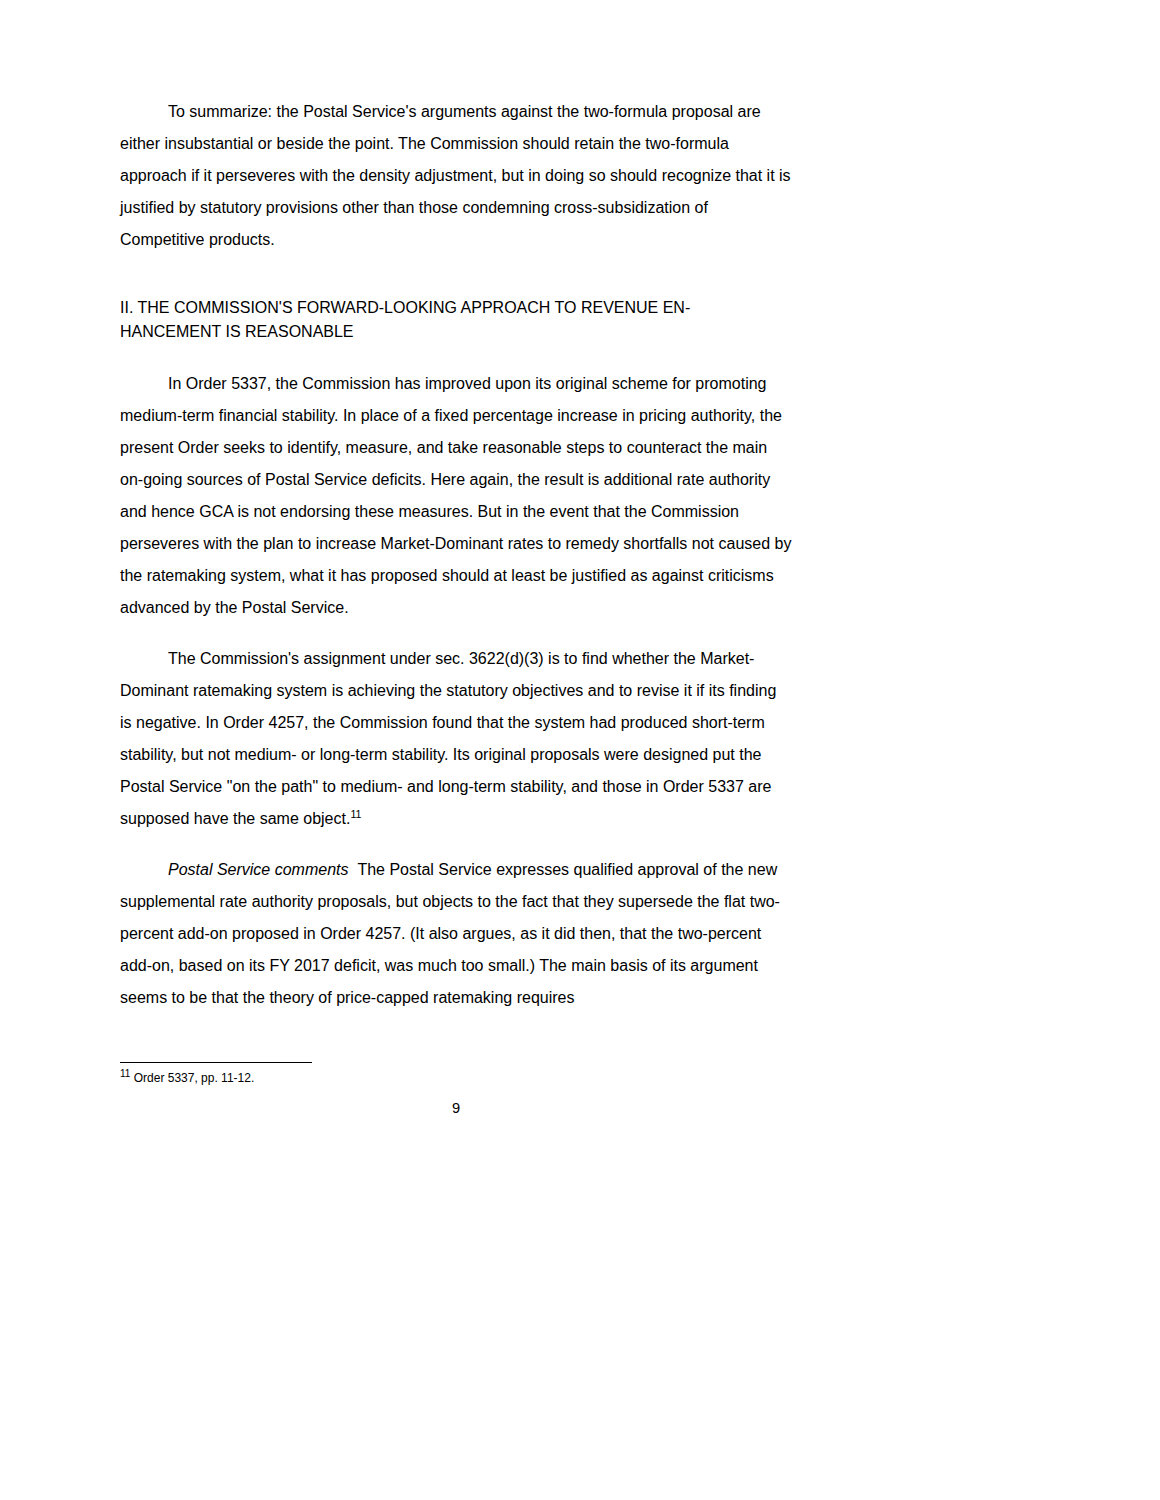To summarize: the Postal Service's arguments against the two-formula proposal are either insubstantial or beside the point. The Commission should retain the two-formula approach if it perseveres with the density adjustment, but in doing so should recognize that it is justified by statutory provisions other than those condemning cross-subsidization of Competitive products.
II. THE COMMISSION'S FORWARD-LOOKING APPROACH TO REVENUE EN-
HANCEMENT IS REASONABLE
In Order 5337, the Commission has improved upon its original scheme for promoting medium-term financial stability. In place of a fixed percentage increase in pricing authority, the present Order seeks to identify, measure, and take reasonable steps to counteract the main on-going sources of Postal Service deficits. Here again, the result is additional rate authority and hence GCA is not endorsing these measures. But in the event that the Commission perseveres with the plan to increase Market-Dominant rates to remedy shortfalls not caused by the ratemaking system, what it has proposed should at least be justified as against criticisms advanced by the Postal Service.
The Commission's assignment under sec. 3622(d)(3) is to find whether the Market-Dominant ratemaking system is achieving the statutory objectives and to revise it if its finding is negative. In Order 4257, the Commission found that the system had produced short-term stability, but not medium- or long-term stability. Its original proposals were designed put the Postal Service "on the path" to medium- and long-term stability, and those in Order 5337 are supposed have the same object.11
Postal Service comments The Postal Service expresses qualified approval of the new supplemental rate authority proposals, but objects to the fact that they supersede the flat two-percent add-on proposed in Order 4257. (It also argues, as it did then, that the two-percent add-on, based on its FY 2017 deficit, was much too small.) The main basis of its argument seems to be that the theory of price-capped ratemaking requires
11 Order 5337, pp. 11-12.
9